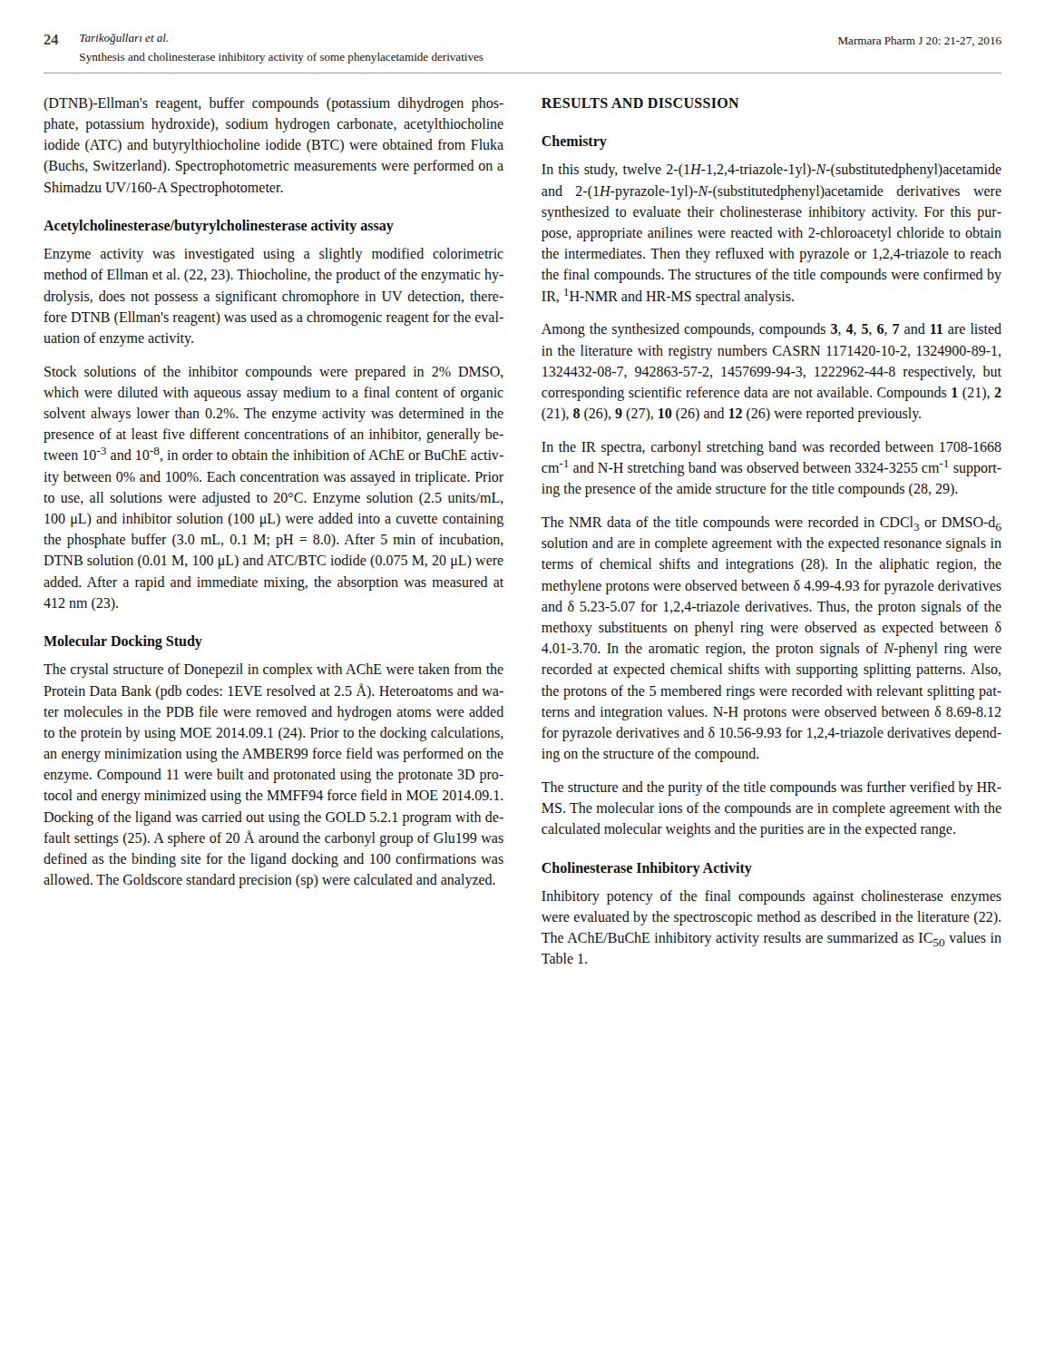24
Tarikoğulları et al.
Synthesis and cholinesterase inhibitory activity of some phenylacetamide derivatives
Marmara Pharm J 20: 21-27, 2016
(DTNB)-Ellman's reagent, buffer compounds (potassium dihydrogen phosphate, potassium hydroxide), sodium hydrogen carbonate, acetylthiocholine iodide (ATC) and butyrylthiocholine iodide (BTC) were obtained from Fluka (Buchs, Switzerland). Spectrophotometric measurements were performed on a Shimadzu UV/160-A Spectrophotometer.
Acetylcholinesterase/butyrylcholinesterase activity assay
Enzyme activity was investigated using a slightly modified colorimetric method of Ellman et al. (22, 23). Thiocholine, the product of the enzymatic hydrolysis, does not possess a significant chromophore in UV detection, therefore DTNB (Ellman's reagent) was used as a chromogenic reagent for the evaluation of enzyme activity.
Stock solutions of the inhibitor compounds were prepared in 2% DMSO, which were diluted with aqueous assay medium to a final content of organic solvent always lower than 0.2%. The enzyme activity was determined in the presence of at least five different concentrations of an inhibitor, generally between 10-3 and 10-8, in order to obtain the inhibition of AChE or BuChE activity between 0% and 100%. Each concentration was assayed in triplicate. Prior to use, all solutions were adjusted to 20°C. Enzyme solution (2.5 units/mL, 100 μL) and inhibitor solution (100 μL) were added into a cuvette containing the phosphate buffer (3.0 mL, 0.1 M; pH = 8.0). After 5 min of incubation, DTNB solution (0.01 M, 100 μL) and ATC/BTC iodide (0.075 M, 20 μL) were added. After a rapid and immediate mixing, the absorption was measured at 412 nm (23).
Molecular Docking Study
The crystal structure of Donepezil in complex with AChE were taken from the Protein Data Bank (pdb codes: 1EVE resolved at 2.5 Å). Heteroatoms and water molecules in the PDB file were removed and hydrogen atoms were added to the protein by using MOE 2014.09.1 (24). Prior to the docking calculations, an energy minimization using the AMBER99 force field was performed on the enzyme. Compound 11 were built and protonated using the protonate 3D protocol and energy minimized using the MMFF94 force field in MOE 2014.09.1. Docking of the ligand was carried out using the GOLD 5.2.1 program with default settings (25). A sphere of 20 Å around the carbonyl group of Glu199 was defined as the binding site for the ligand docking and 100 confirmations was allowed. The Goldscore standard precision (sp) were calculated and analyzed.
Results and Discussion
Chemistry
In this study, twelve 2-(1H-1,2,4-triazole-1yl)-N-(substitutedphenyl)acetamide and 2-(1H-pyrazole-1yl)-N-(substitutedphenyl)acetamide derivatives were synthesized to evaluate their cholinesterase inhibitory activity. For this purpose, appropriate anilines were reacted with 2-chloroacetyl chloride to obtain the intermediates. Then they refluxed with pyrazole or 1,2,4-triazole to reach the final compounds. The structures of the title compounds were confirmed by IR, 1H-NMR and HR-MS spectral analysis.
Among the synthesized compounds, compounds 3, 4, 5, 6, 7 and 11 are listed in the literature with registry numbers CASRN 1171420-10-2, 1324900-89-1, 1324432-08-7, 942863-57-2, 1457699-94-3, 1222962-44-8 respectively, but corresponding scientific reference data are not available. Compounds 1 (21), 2 (21), 8 (26), 9 (27), 10 (26) and 12 (26) were reported previously.
In the IR spectra, carbonyl stretching band was recorded between 1708-1668 cm-1 and N-H stretching band was observed between 3324-3255 cm-1 supporting the presence of the amide structure for the title compounds (28, 29).
The NMR data of the title compounds were recorded in CDCl3 or DMSO-d6 solution and are in complete agreement with the expected resonance signals in terms of chemical shifts and integrations (28). In the aliphatic region, the methylene protons were observed between δ 4.99-4.93 for pyrazole derivatives and δ 5.23-5.07 for 1,2,4-triazole derivatives. Thus, the proton signals of the methoxy substituents on phenyl ring were observed as expected between δ 4.01-3.70. In the aromatic region, the proton signals of N-phenyl ring were recorded at expected chemical shifts with supporting splitting patterns. Also, the protons of the 5 membered rings were recorded with relevant splitting patterns and integration values. N-H protons were observed between δ 8.69-8.12 for pyrazole derivatives and δ 10.56-9.93 for 1,2,4-triazole derivatives depending on the structure of the compound.
The structure and the purity of the title compounds was further verified by HR-MS. The molecular ions of the compounds are in complete agreement with the calculated molecular weights and the purities are in the expected range.
Cholinesterase Inhibitory Activity
Inhibitory potency of the final compounds against cholinesterase enzymes were evaluated by the spectroscopic method as described in the literature (22). The AChE/BuChE inhibitory activity results are summarized as IC50 values in Table 1.